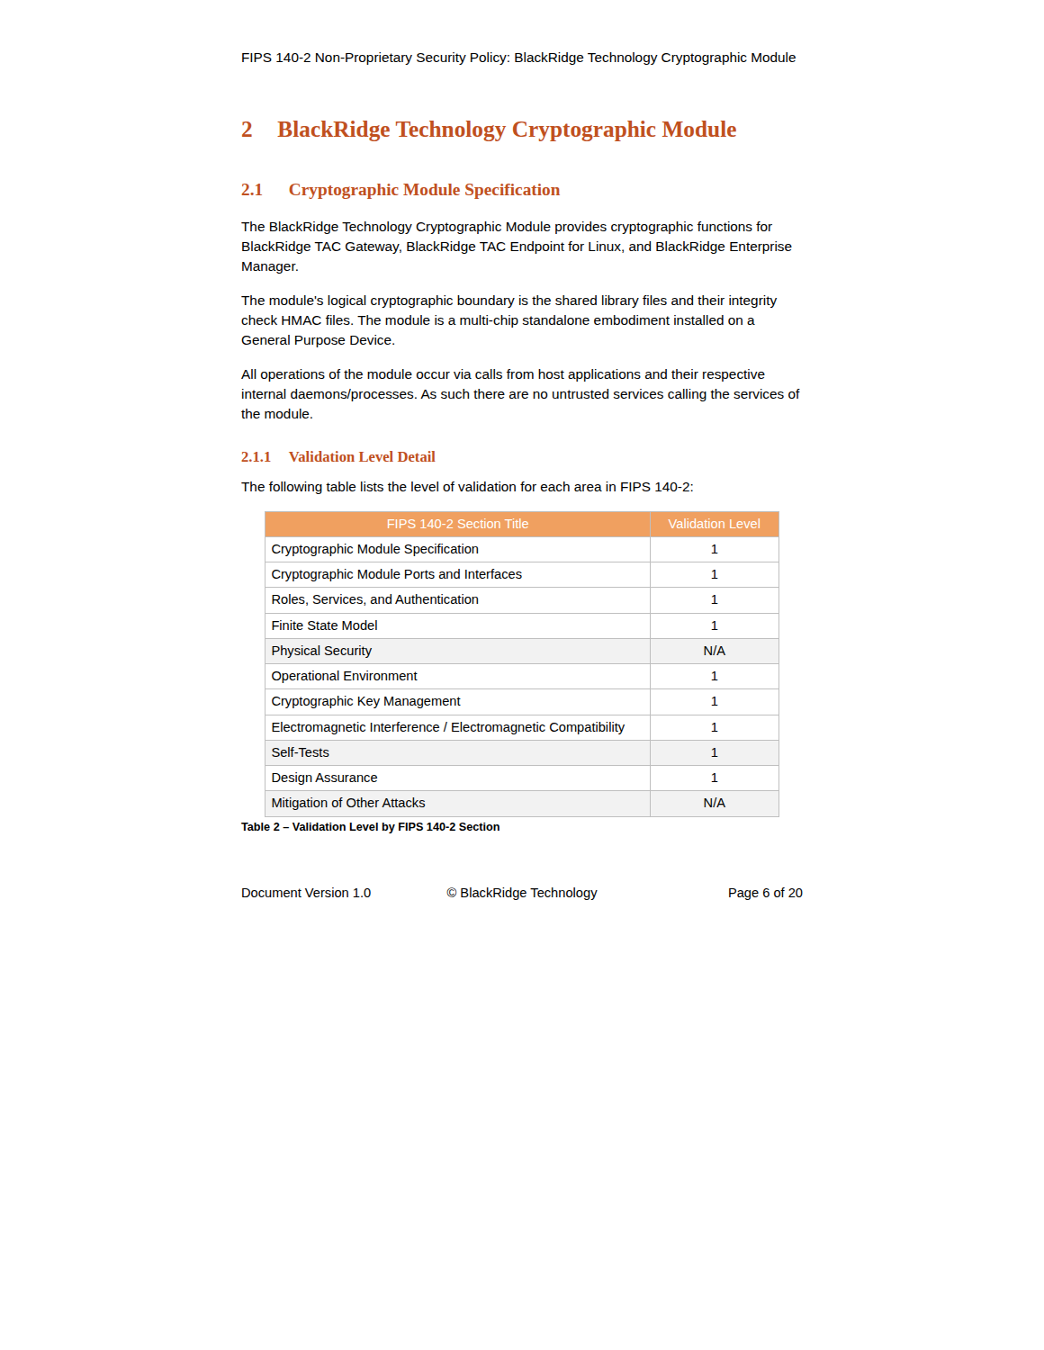FIPS 140-2 Non-Proprietary Security Policy: BlackRidge Technology Cryptographic Module
2 BlackRidge Technology Cryptographic Module
2.1 Cryptographic Module Specification
The BlackRidge Technology Cryptographic Module provides cryptographic functions for BlackRidge TAC Gateway, BlackRidge TAC Endpoint for Linux, and BlackRidge Enterprise Manager.
The module's logical cryptographic boundary is the shared library files and their integrity check HMAC files. The module is a multi-chip standalone embodiment installed on a General Purpose Device.
All operations of the module occur via calls from host applications and their respective internal daemons/processes. As such there are no untrusted services calling the services of the module.
2.1.1 Validation Level Detail
The following table lists the level of validation for each area in FIPS 140-2:
| FIPS 140-2 Section Title | Validation Level |
| --- | --- |
| Cryptographic Module Specification | 1 |
| Cryptographic Module Ports and Interfaces | 1 |
| Roles, Services, and Authentication | 1 |
| Finite State Model | 1 |
| Physical Security | N/A |
| Operational Environment | 1 |
| Cryptographic Key Management | 1 |
| Electromagnetic Interference / Electromagnetic Compatibility | 1 |
| Self-Tests | 1 |
| Design Assurance | 1 |
| Mitigation of Other Attacks | N/A |
Table 2 – Validation Level by FIPS 140-2 Section
| Document Version 1.0 | © BlackRidge Technology | Page 6 of 20 |